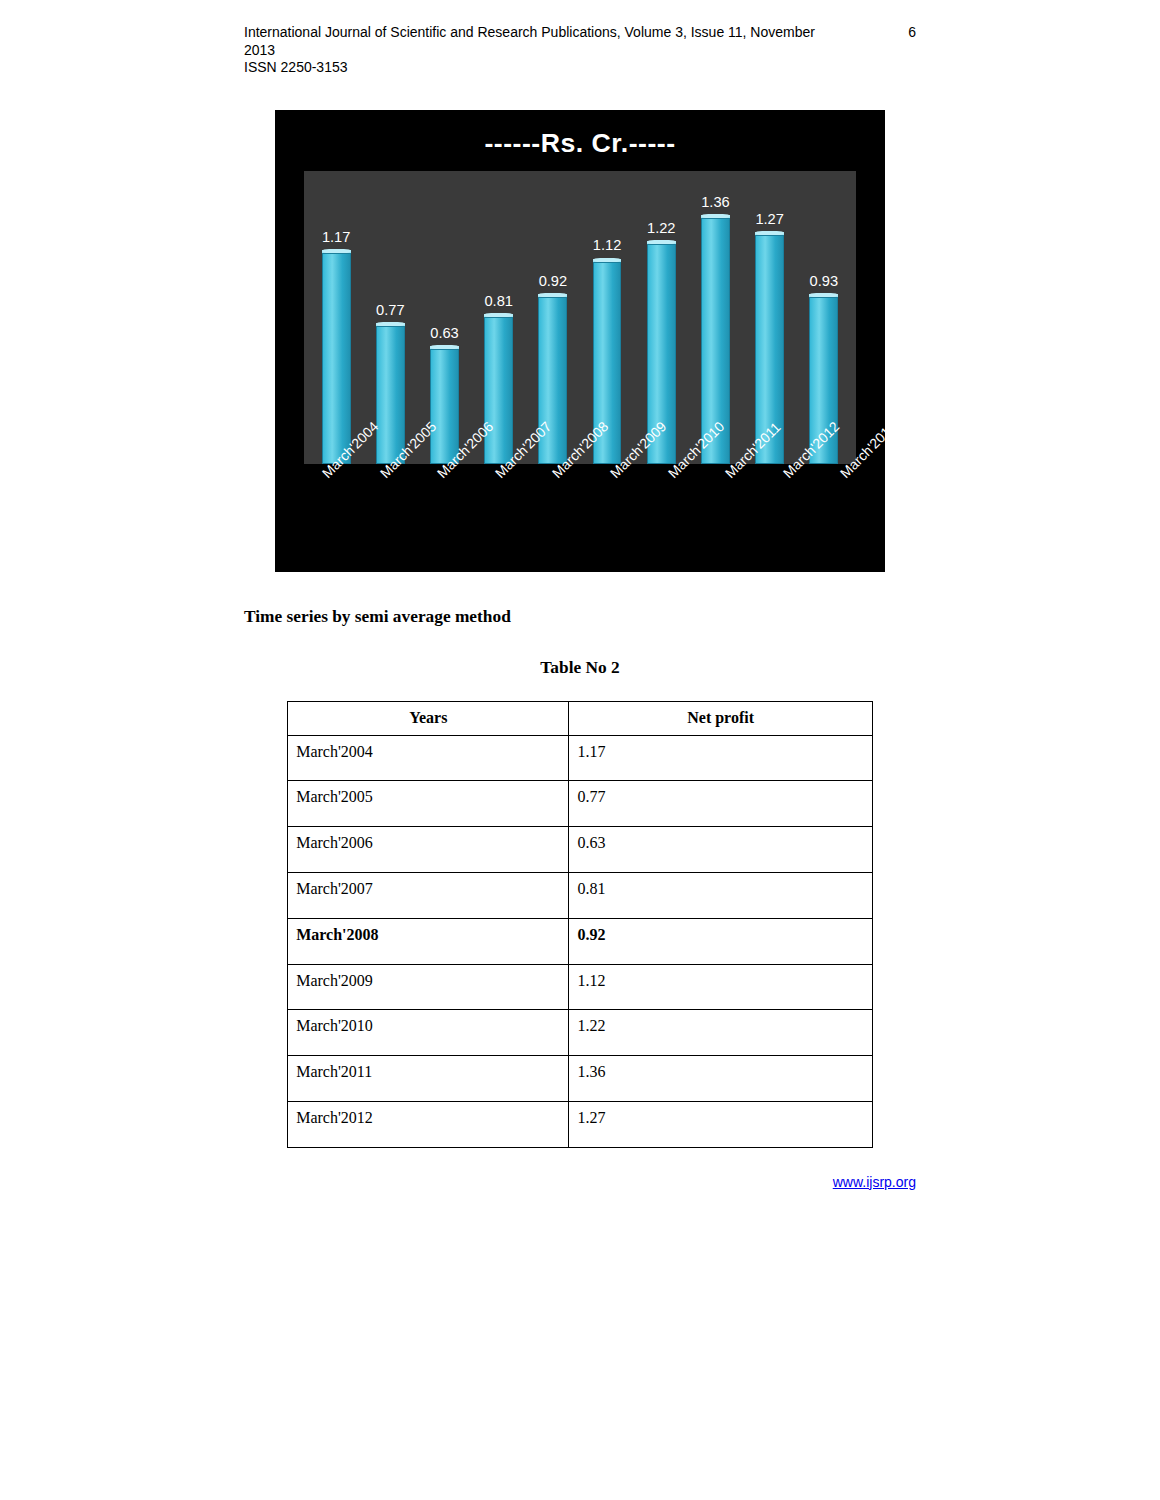International Journal of Scientific and Research Publications, Volume 3, Issue 11, November 2013
ISSN 2250-3153
6
------Rs. Cr.-----
1.17
0.77
0.63
0.81
0.92
1.12
1.22
1.36
1.27
0.93
March'2004 March'2005 March'2006 March'2007 March'2008 March'2009 March'2010 March'2011 March'2012 March'2013
Time series by semi average method
Table No 2
| Years | Net profit |
| --- | --- |
| March'2004 | 1.17 |
| March'2005 | 0.77 |
| March'2006 | 0.63 |
| March'2007 | 0.81 |
| March'2008 | 0.92 |
| March'2009 | 1.12 |
| March'2010 | 1.22 |
| March'2011 | 1.36 |
| March'2012 | 1.27 |
www.ijsrp.org